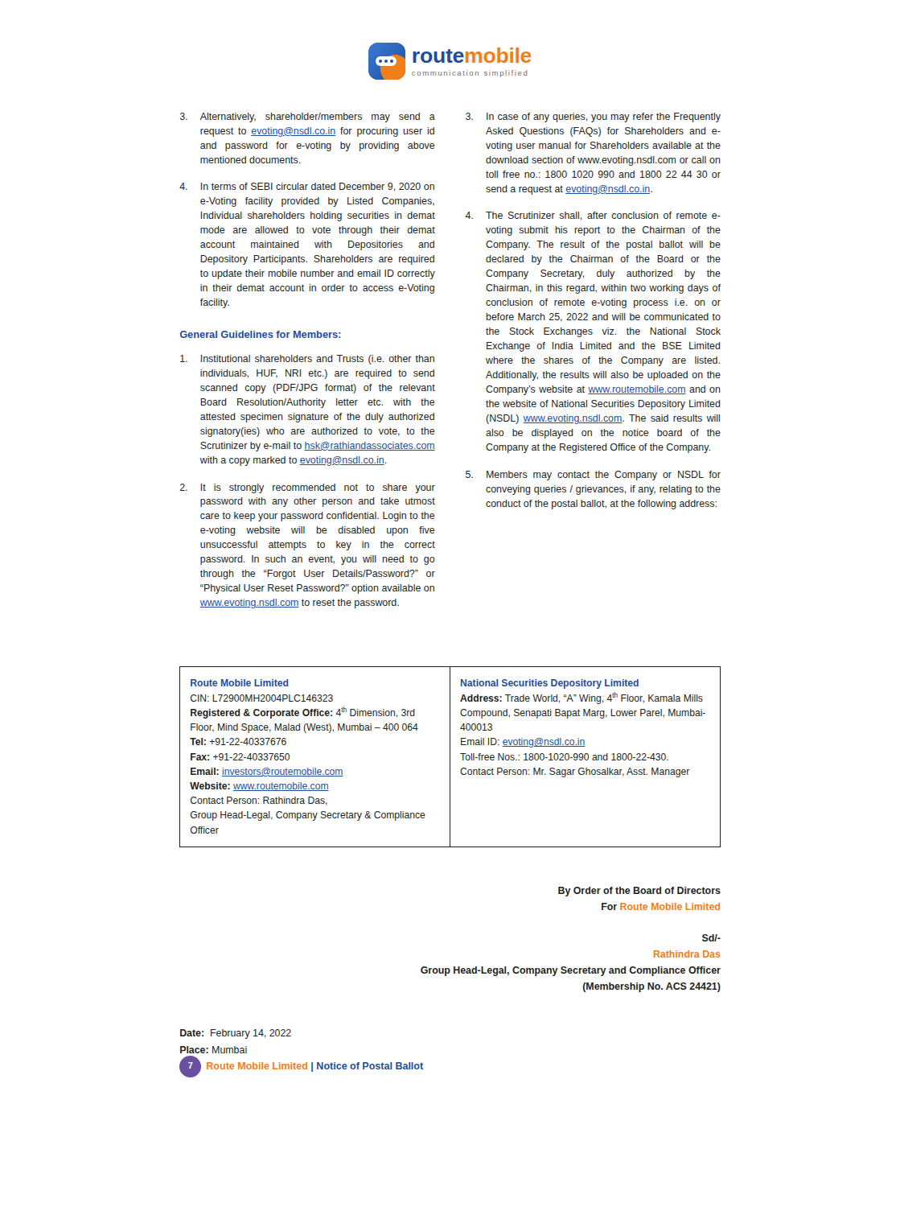route mobile
communication simplified
3. Alternatively, shareholder/members may send a request to evoting@nsdl.co.in for procuring user id and password for e-voting by providing above mentioned documents.
4. In terms of SEBI circular dated December 9, 2020 on e-Voting facility provided by Listed Companies, Individual shareholders holding securities in demat mode are allowed to vote through their demat account maintained with Depositories and Depository Participants. Shareholders are required to update their mobile number and email ID correctly in their demat account in order to access e-Voting facility.
General Guidelines for Members:
1. Institutional shareholders and Trusts (i.e. other than individuals, HUF, NRI etc.) are required to send scanned copy (PDF/JPG format) of the relevant Board Resolution/Authority letter etc. with the attested specimen signature of the duly authorized signatory(ies) who are authorized to vote, to the Scrutinizer by e-mail to hsk@rathiandassociates.com with a copy marked to evoting@nsdl.co.in.
2. It is strongly recommended not to share your password with any other person and take utmost care to keep your password confidential. Login to the e-voting website will be disabled upon five unsuccessful attempts to key in the correct password. In such an event, you will need to go through the “Forgot User Details/Password?” or “Physical User Reset Password?” option available on www.evoting.nsdl.com to reset the password.
3. In case of any queries, you may refer the Frequently Asked Questions (FAQs) for Shareholders and e-voting user manual for Shareholders available at the download section of www.evoting.nsdl.com or call on toll free no.: 1800 1020 990 and 1800 22 44 30 or send a request at evoting@nsdl.co.in.
4. The Scrutinizer shall, after conclusion of remote e-voting submit his report to the Chairman of the Company. The result of the postal ballot will be declared by the Chairman of the Board or the Company Secretary, duly authorized by the Chairman, in this regard, within two working days of conclusion of remote e-voting process i.e. on or before March 25, 2022 and will be communicated to the Stock Exchanges viz. the National Stock Exchange of India Limited and the BSE Limited where the shares of the Company are listed. Additionally, the results will also be uploaded on the Company’s website at www.routemobile.com and on the website of National Securities Depository Limited (NSDL) www.evoting.nsdl.com. The said results will also be displayed on the notice board of the Company at the Registered Office of the Company.
5. Members may contact the Company or NSDL for conveying queries / grievances, if any, relating to the conduct of the postal ballot, at the following address:
| Route Mobile Limited CIN: L72900MH2004PLC146323 Registered & Corporate Office: 4 th Dimension, 3rd Floor, Mind Space, Malad (West), Mumbai – 400 064 Tel: +91-22-40337676 Fax: +91-22-40337650 Email: investors@routemobile.com Website: www.routemobile.com Contact Person: Rathindra Das, Group Head-Legal, Company Secretary & Compliance Officer | National Securities Depository Limited Address: Trade World, “A” Wing, 4 th Floor, Kamala Mills Compound, Senapati Bapat Marg, Lower Parel, Mumbai-400013 Email ID: evoting@nsdl.co.in Toll-free Nos.: 1800-1020-990 and 1800-22-430. Contact Person: Mr. Sagar Ghosalkar, Asst. Manager |
By Order of the Board of Directors
For Route Mobile Limited
Sd/-
Rathindra Das
Group Head-Legal, Company Secretary and Compliance Officer
(Membership No. ACS 24421)
Date: February 14, 2022
Place: Mumbai
7
Route Mobile Limited | Notice of Postal Ballot